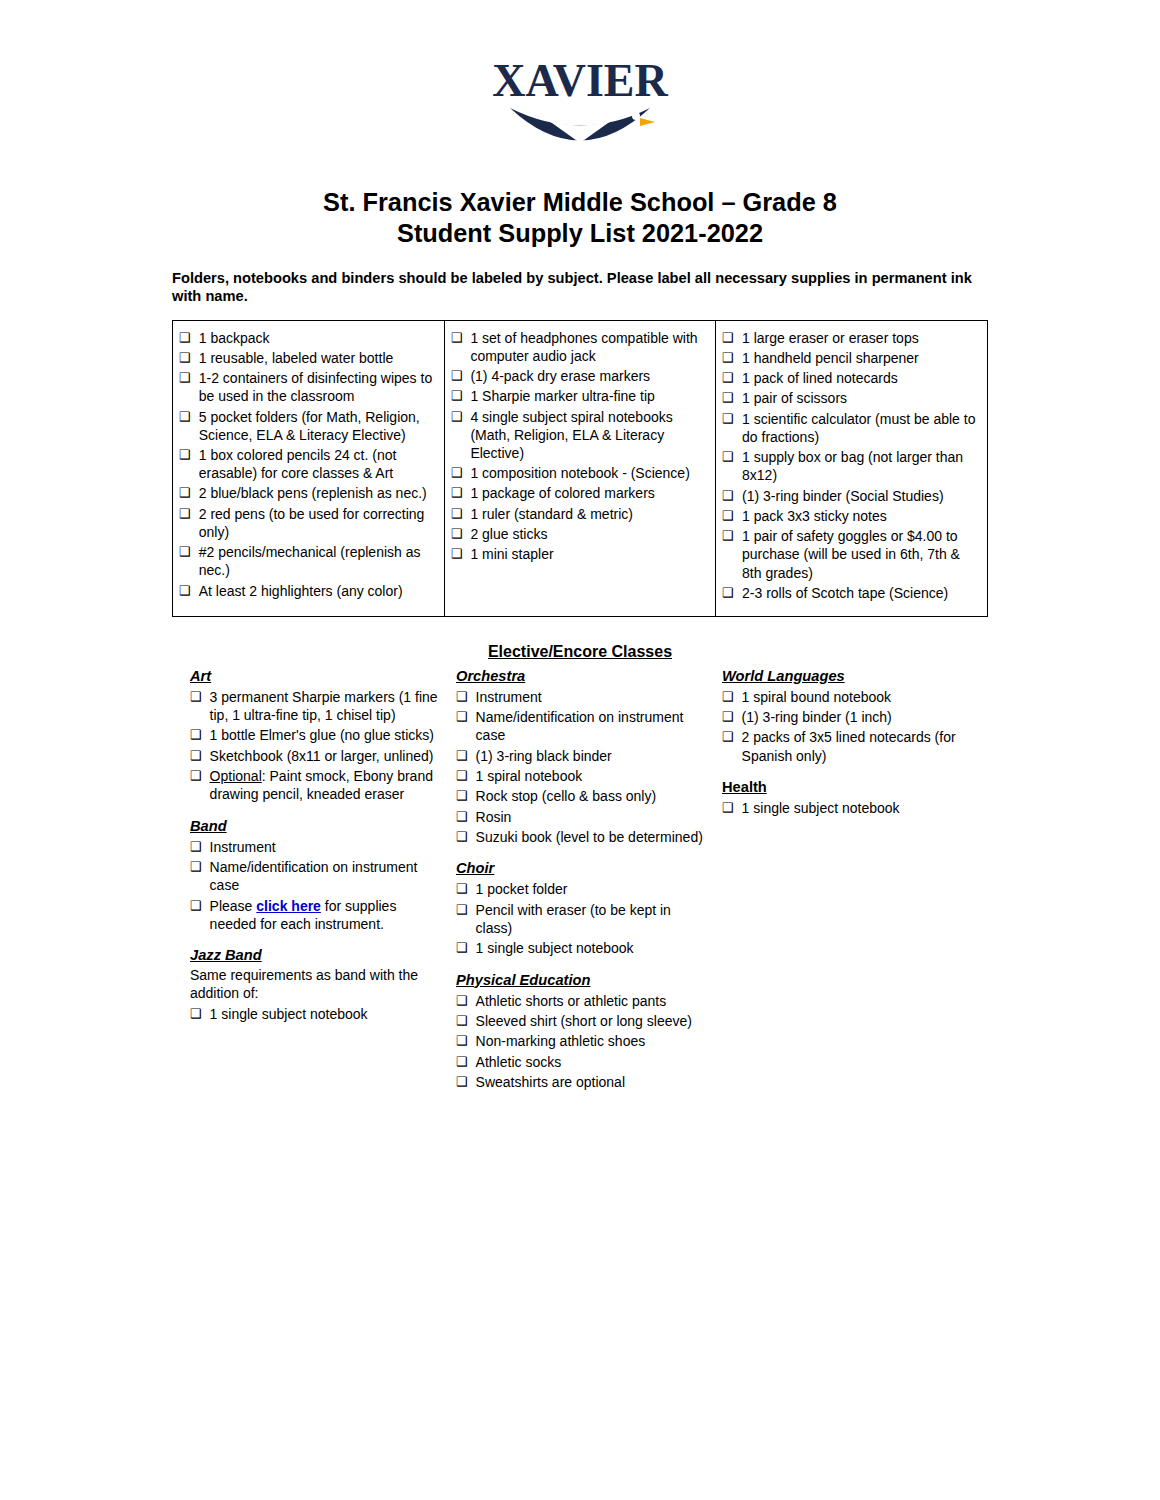St. Francis Xavier Middle School – Grade 8 Student Supply List 2021-2022
Folders, notebooks and binders should be labeled by subject. Please label all necessary supplies in permanent ink with name.
| 1 backpack 1 reusable, labeled water bottle 1-2 containers of disinfecting wipes to be used in the classroom 5 pocket folders (for Math, Religion, Science, ELA & Literacy Elective) 1 box colored pencils 24 ct. (not erasable) for core classes & Art 2 blue/black pens (replenish as nec.) 2 red pens (to be used for correcting only) #2 pencils/mechanical (replenish as nec.) At least 2 highlighters (any color) | 1 set of headphones compatible with computer audio jack (1) 4-pack dry erase markers 1 Sharpie marker ultra-fine tip 4 single subject spiral notebooks (Math, Religion, ELA & Literacy Elective) 1 composition notebook - (Science) 1 package of colored markers 1 ruler (standard & metric) 2 glue sticks 1 mini stapler | 1 large eraser or eraser tops 1 handheld pencil sharpener 1 pack of lined notecards 1 pair of scissors 1 scientific calculator (must be able to do fractions) 1 supply box or bag (not larger than 8x12) (1) 3-ring binder (Social Studies) 1 pack 3x3 sticky notes 1 pair of safety goggles or $4.00 to purchase (will be used in 6th, 7th & 8th grades) 2-3 rolls of Scotch tape (Science) |
Elective/Encore Classes
Art
3 permanent Sharpie markers (1 fine tip, 1 ultra-fine tip, 1 chisel tip)
1 bottle Elmer's glue (no glue sticks)
Sketchbook (8x11 or larger, unlined)
Optional: Paint smock, Ebony brand drawing pencil, kneaded eraser
Band
Instrument
Name/identification on instrument case
Please click here for supplies needed for each instrument.
Jazz Band
Same requirements as band with the addition of:
1 single subject notebook
Orchestra
Instrument
Name/identification on instrument case
(1) 3-ring black binder
1 spiral notebook
Rock stop (cello & bass only)
Rosin
Suzuki book (level to be determined)
Choir
1 pocket folder
Pencil with eraser (to be kept in class)
1 single subject notebook
Physical Education
Athletic shorts or athletic pants
Sleeved shirt (short or long sleeve)
Non-marking athletic shoes
Athletic socks
Sweatshirts are optional
World Languages
1 spiral bound notebook
(1) 3-ring binder (1 inch)
2 packs of 3x5 lined notecards (for Spanish only)
Health
1 single subject notebook